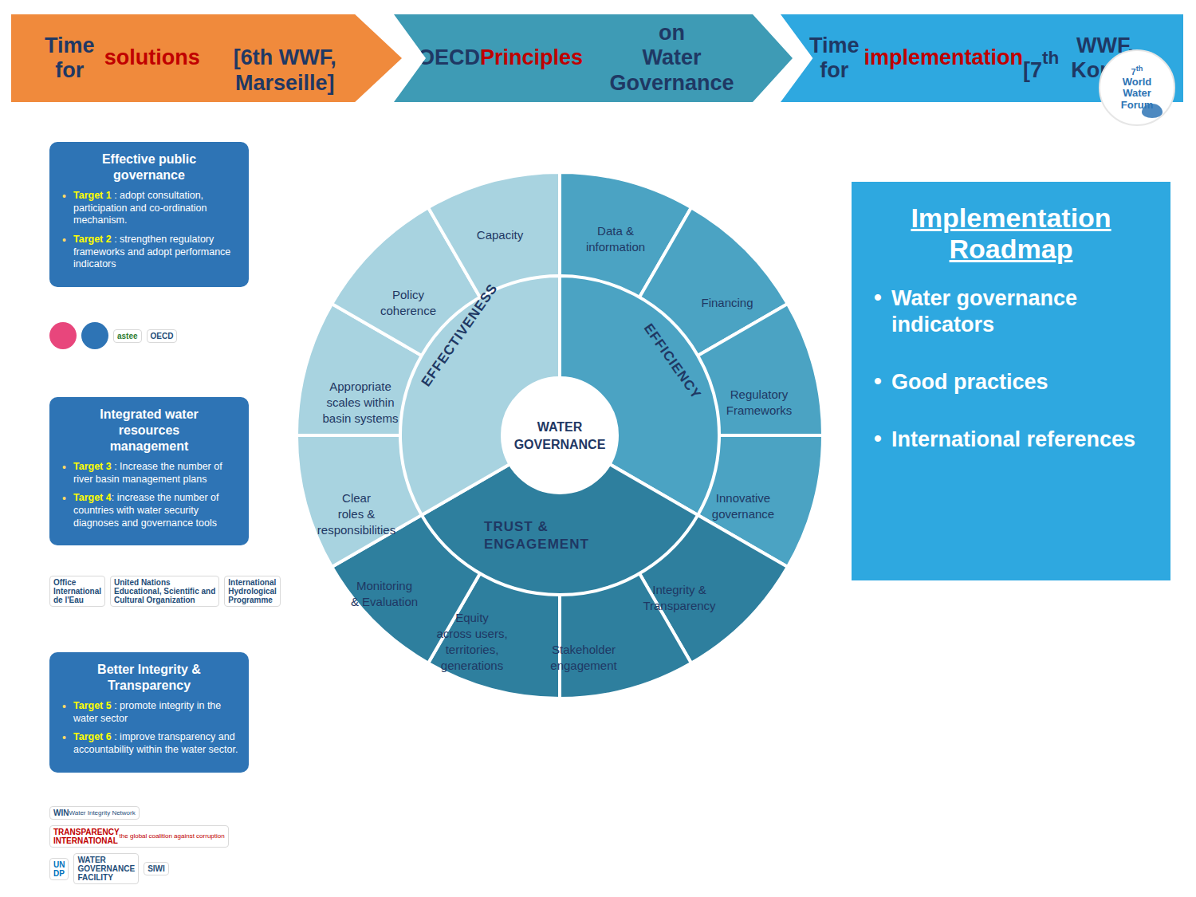Time for solutions
[6th WWF, Marseille]
OECD Principles on
Water Governance
Time for implementation
[7th WWF, Korea]
7th World Water Forum
Effective public
governance
Target 1 : adopt consultation, participation and co-ordination mechanism.
Target 2 : strengthen regulatory frameworks and adopt performance indicators
astee OECD
Integrated water
resources
management
Target 3 : Increase the number of river basin management plans
Target 4: increase the number of countries with water security diagnoses and governance tools
Office
International
de l'Eau United Nations
Educational, Scientific and
Cultural Organization International
Hydrological
Programme
Better Integrity &
Transparency
Target 5 : promote integrity in the water sector
Target 6 : improve transparency and accountability within the water sector.
WIN
Water Integrity Network TRANSPARENCY
INTERNATIONAL
the global coalition against corruption UN
DP WATER
GOVERNANCE
FACILITY SIWI
Implementation
Roadmap
Water governance indicators
Good practices
International references
Data & information Financing Regulatory Frameworks Innovative governance Integrity & Transparency Stakeholder engagement Equity across users, territories, generations Monitoring & Evaluation Clear roles & responsibilities Appropriate scales within basin systems Policy coherence Capacity EFFICIENCY TRUST & ENGAGEMENT EFFECTIVENESS WATER GOVERNANCE